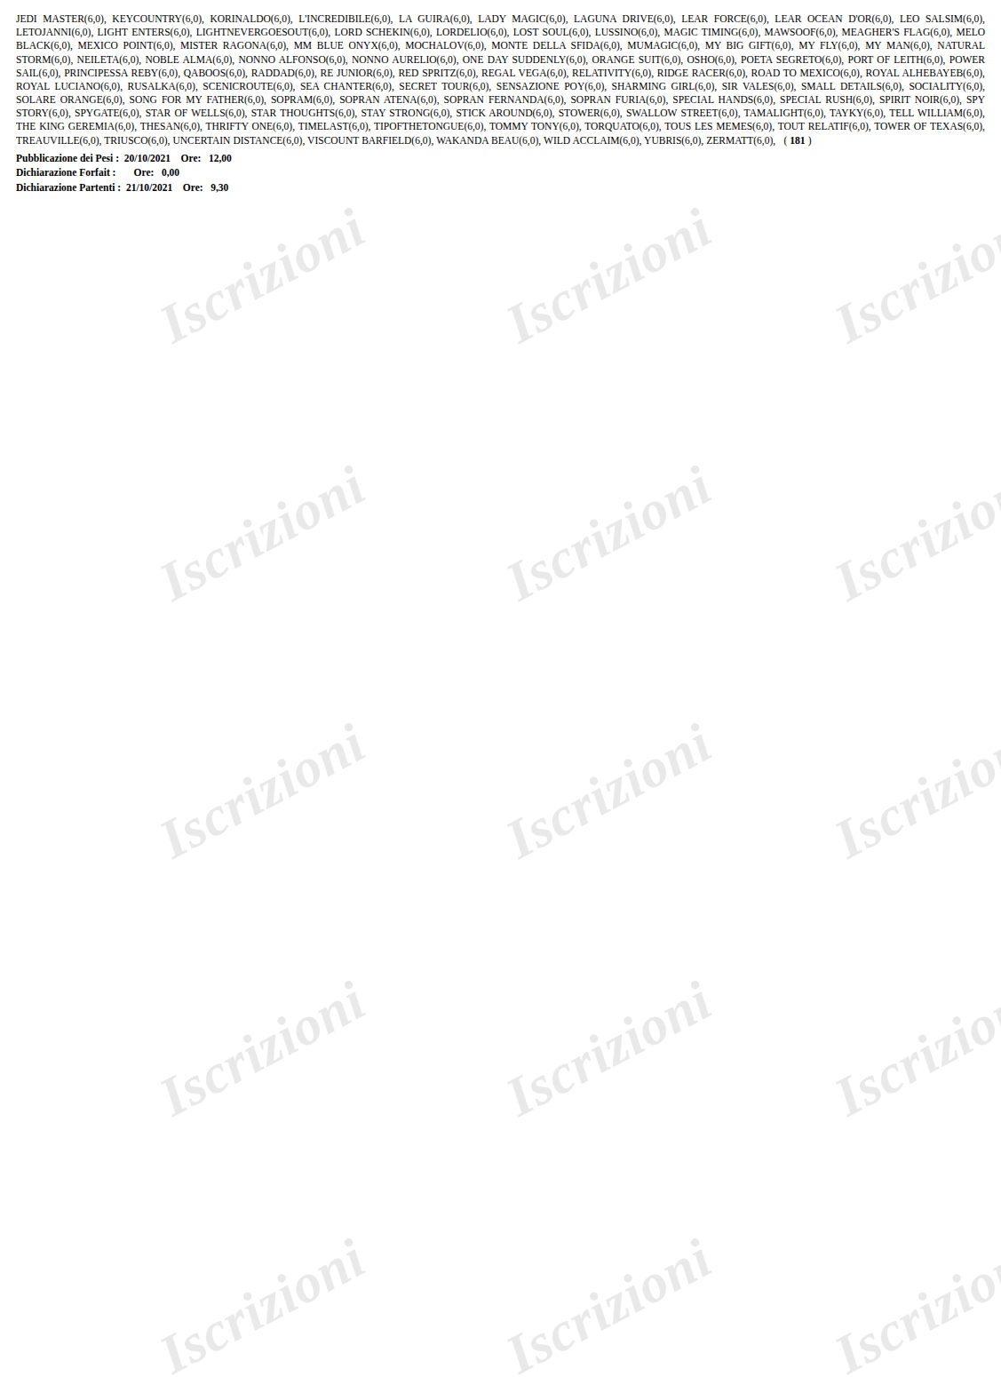Iscrizioni
Iscrizioni
Iscrizioni
Iscrizioni
Iscrizioni
Iscrizioni
Iscrizioni
Iscrizioni
Iscrizioni
Iscrizioni
Iscrizioni
Iscrizioni
Iscrizioni
Iscrizioni
Iscrizioni
JEDI MASTER(6,0), KEYCOUNTRY(6,0), KORINALDO(6,0), L'INCREDIBILE(6,0), LA GUIRA(6,0), LADY MAGIC(6,0), LAGUNA DRIVE(6,0), LEAR FORCE(6,0), LEAR OCEAN D'OR(6,0), LEO SALSIM(6,0), LETOJANNI(6,0), LIGHT ENTERS(6,0), LIGHTNEVERGOESOUT(6,0), LORD SCHEKIN(6,0), LORDELIO(6,0), LOST SOUL(6,0), LUSSINO(6,0), MAGIC TIMING(6,0), MAWSOOF(6,0), MEAGHER'S FLAG(6,0), MELO BLACK(6,0), MEXICO POINT(6,0), MISTER RAGONA(6,0), MM BLUE ONYX(6,0), MOCHALOV(6,0), MONTE DELLA SFIDA(6,0), MUMAGIC(6,0), MY BIG GIFT(6,0), MY FLY(6,0), MY MAN(6,0), NATURAL STORM(6,0), NEILETA(6,0), NOBLE ALMA(6,0), NONNO ALFONSO(6,0), NONNO AURELIO(6,0), ONE DAY SUDDENLY(6,0), ORANGE SUIT(6,0), OSHO(6,0), POETA SEGRETO(6,0), PORT OF LEITH(6,0), POWER SAIL(6,0), PRINCIPESSA REBY(6,0), QABOOS(6,0), RADDAD(6,0), RE JUNIOR(6,0), RED SPRITZ(6,0), REGAL VEGA(6,0), RELATIVITY(6,0), RIDGE RACER(6,0), ROAD TO MEXICO(6,0), ROYAL ALHEBAYEB(6,0), ROYAL LUCIANO(6,0), RUSALKA(6,0), SCENICROUTE(6,0), SEA CHANTER(6,0), SECRET TOUR(6,0), SENSAZIONE POY(6,0), SHARMING GIRL(6,0), SIR VALES(6,0), SMALL DETAILS(6,0), SOCIALITY(6,0), SOLARE ORANGE(6,0), SONG FOR MY FATHER(6,0), SOPRAM(6,0), SOPRAN ATENA(6,0), SOPRAN FERNANDA(6,0), SOPRAN FURIA(6,0), SPECIAL HANDS(6,0), SPECIAL RUSH(6,0), SPIRIT NOIR(6,0), SPY STORY(6,0), SPYGATE(6,0), STAR OF WELLS(6,0), STAR THOUGHTS(6,0), STAY STRONG(6,0), STICK AROUND(6,0), STOWER(6,0), SWALLOW STREET(6,0), TAMALIGHT(6,0), TAYKY(6,0), TELL WILLIAM(6,0), THE KING GEREMIA(6,0), THESAN(6,0), THRIFTY ONE(6,0), TIMELAST(6,0), TIPOFTHETONGUE(6,0), TOMMY TONY(6,0), TORQUATO(6,0), TOUS LES MEMES(6,0), TOUT RELATIF(6,0), TOWER OF TEXAS(6,0), TREAUVILLE(6,0), TRIUSCO(6,0), UNCERTAIN DISTANCE(6,0), VISCOUNT BARFIELD(6,0), WAKANDA BEAU(6,0), WILD ACCLAIM(6,0), YUBRIS(6,0), ZERMATT(6,0), ( 181 )
Pubblicazione dei Pesi : 20/10/2021 Ore: 12,00
Dichiarazione Forfait : Ore: 0,00
Dichiarazione Partenti : 21/10/2021 Ore: 9,30